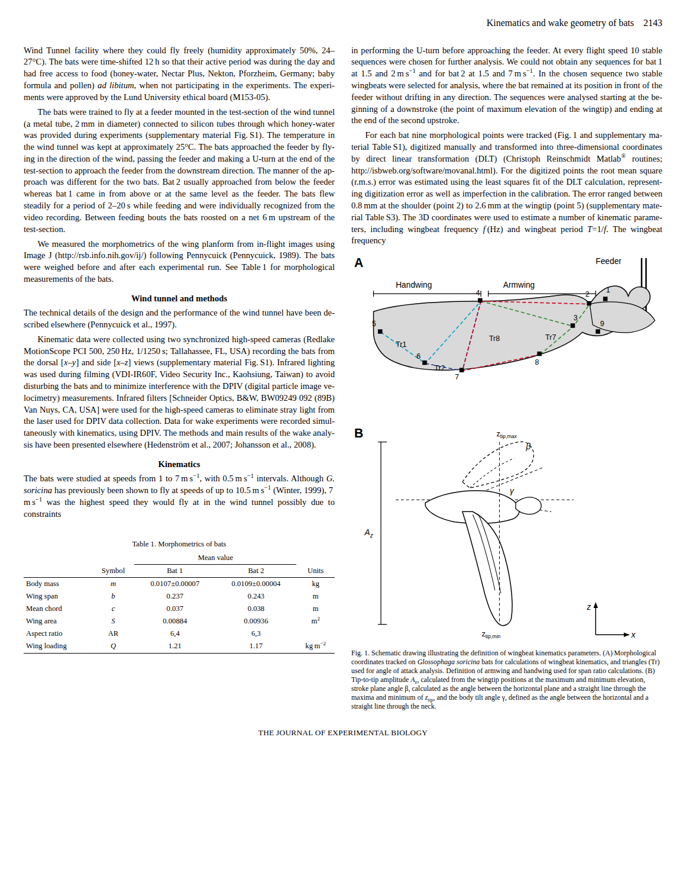Kinematics and wake geometry of bats 2143
Wind Tunnel facility where they could fly freely (humidity approximately 50%, 24–27°C). The bats were time-shifted 12 h so that their active period was during the day and had free access to food (honey-water, Nectar Plus, Nekton, Pforzheim, Germany; baby formula and pollen) ad libitum, when not participating in the experiments. The experiments were approved by the Lund University ethical board (M153-05).
The bats were trained to fly at a feeder mounted in the test-section of the wind tunnel (a metal tube, 2 mm in diameter) connected to silicon tubes through which honey-water was provided during experiments (supplementary material Fig. S1). The temperature in the wind tunnel was kept at approximately 25°C. The bats approached the feeder by flying in the direction of the wind, passing the feeder and making a U-turn at the end of the test-section to approach the feeder from the downstream direction. The manner of the approach was different for the two bats. Bat 2 usually approached from below the feeder whereas bat 1 came in from above or at the same level as the feeder. The bats flew steadily for a period of 2–20 s while feeding and were individually recognized from the video recording. Between feeding bouts the bats roosted on a net 6 m upstream of the test-section.
We measured the morphometrics of the wing planform from in-flight images using Image J (http://rsb.info.nih.gov/ij/) following Pennycuick (Pennycuick, 1989). The bats were weighed before and after each experimental run. See Table 1 for morphological measurements of the bats.
Wind tunnel and methods
The technical details of the design and the performance of the wind tunnel have been described elsewhere (Pennycuick et al., 1997).
Kinematic data were collected using two synchronized high-speed cameras (Redlake MotionScope PCI 500, 250 Hz, 1/1250 s; Tallahassee, FL, USA) recording the bats from the dorsal [x–y] and side [x–z] views (supplementary material Fig. S1). Infrared lighting was used during filming (VDI-IR60F, Video Security Inc., Kaohsiung, Taiwan) to avoid disturbing the bats and to minimize interference with the DPIV (digital particle image velocimetry) measurements. Infrared filters [Schneider Optics, B&W, BW09249 092 (89B) Van Nuys, CA, USA] were used for the high-speed cameras to eliminate stray light from the laser used for DPIV data collection. Data for wake experiments were recorded simultaneously with kinematics, using DPIV. The methods and main results of the wake analysis have been presented elsewhere (Hedenström et al., 2007; Johansson et al., 2008).
Kinematics
The bats were studied at speeds from 1 to 7 m s−1, with 0.5 m s−1 intervals. Although G. soricina has previously been shown to fly at speeds of up to 10.5 m s−1 (Winter, 1999), 7 m s−1 was the highest speed they would fly at in the wind tunnel possibly due to constraints
Table 1. Morphometrics of bats
| | | Mean value | |
| | Symbol | Bat 1 | Bat 2 | Units |
| Body mass | m | 0.0107±0.00007 | 0.0109±0.00004 | kg |
| Wing span | b | 0.237 | 0.243 | m |
| Mean chord | c | 0.037 | 0.038 | m |
| Wing area | S | 0.00884 | 0.00936 | m 2 |
| Aspect ratio | AR | 6,4 | 6,3 | |
| Wing loading | Q | 1.21 | 1.17 | kg m −2 |
in performing the U-turn before approaching the feeder. At every flight speed 10 stable sequences were chosen for further analysis. We could not obtain any sequences for bat 1 at 1.5 and 2 m s−1 and for bat 2 at 1.5 and 7 m s−1. In the chosen sequence two stable wingbeats were selected for analysis, where the bat remained at its position in front of the feeder without drifting in any direction. The sequences were analysed starting at the beginning of a downstroke (the point of maximum elevation of the wingtip) and ending at the end of the second upstroke.
For each bat nine morphological points were tracked (Fig. 1 and supplementary material Table S1), digitized manually and transformed into three-dimensional coordinates by direct linear transformation (DLT) (Christoph Reinschmidt Matlab® routines; http://isbweb.org/software/movanal.html). For the digitized points the root mean square (r.m.s.) error was estimated using the least squares fit of the DLT calculation, representing digitization error as well as imperfection in the calibration. The error ranged between 0.8 mm at the shoulder (point 2) to 2.6 mm at the wingtip (point 5) (supplementary material Table S3). The 3D coordinates were used to estimate a number of kinematic parameters, including wingbeat frequency f (Hz) and wingbeat period T=1/f. The wingbeat frequency
A Feeder Handwing Armwing 5 6 7 4 8 3 2 1 9 Tr1 Tr2 Tr8 Tr7 B ztip,max β γ Az ztip,min z x
Fig. 1. Schematic drawing illustrating the definition of wingbeat kinematics parameters. (A) Morphological coordinates tracked on Glossophaga soricina bats for calculations of wingbeat kinematics, and triangles (Tr) used for angle of attack analysis. Definition of armwing and handwing used for span ratio calculations. (B) Tip-to-tip amplitude Az, calculated from the wingtip positions at the maximum and minimum elevation, stroke plane angle β, calculated as the angle between the horizontal plane and a straight line through the maxima and minimum of ztip, and the body tilt angle γ, defined as the angle between the horizontal and a straight line through the neck.
THE JOURNAL OF EXPERIMENTAL BIOLOGY